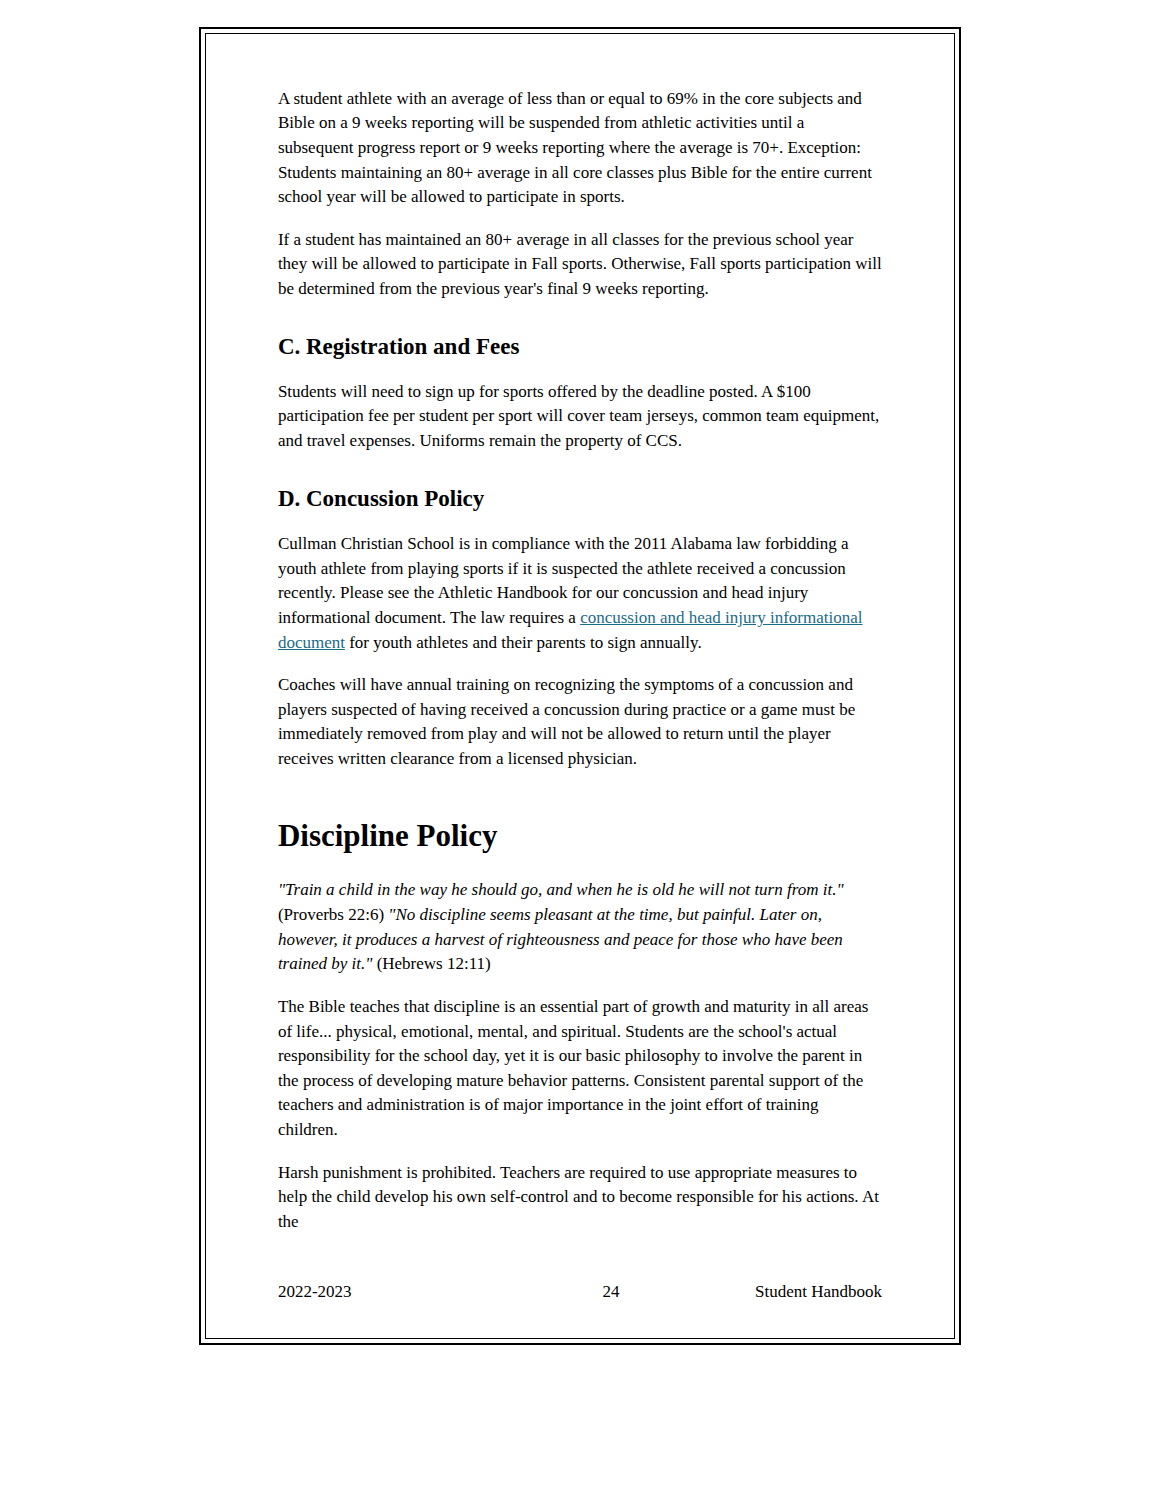A student athlete with an average of less than or equal to 69% in the core subjects and Bible on a 9 weeks reporting will be suspended from athletic activities until a subsequent progress report or 9 weeks reporting where the average is 70+. Exception: Students maintaining an 80+ average in all core classes plus Bible for the entire current school year will be allowed to participate in sports.
If a student has maintained an 80+ average in all classes for the previous school year they will be allowed to participate in Fall sports. Otherwise, Fall sports participation will be determined from the previous year's final 9 weeks reporting.
C. Registration and Fees
Students will need to sign up for sports offered by the deadline posted. A $100 participation fee per student per sport will cover team jerseys, common team equipment, and travel expenses. Uniforms remain the property of CCS.
D. Concussion Policy
Cullman Christian School is in compliance with the 2011 Alabama law forbidding a youth athlete from playing sports if it is suspected the athlete received a concussion recently. Please see the Athletic Handbook for our concussion and head injury informational document. The law requires a concussion and head injury informational document for youth athletes and their parents to sign annually.
Coaches will have annual training on recognizing the symptoms of a concussion and players suspected of having received a concussion during practice or a game must be immediately removed from play and will not be allowed to return until the player receives written clearance from a licensed physician.
Discipline Policy
"Train a child in the way he should go, and when he is old he will not turn from it." (Proverbs 22:6) "No discipline seems pleasant at the time, but painful. Later on, however, it produces a harvest of righteousness and peace for those who have been trained by it." (Hebrews 12:11)
The Bible teaches that discipline is an essential part of growth and maturity in all areas of life... physical, emotional, mental, and spiritual. Students are the school's actual responsibility for the school day, yet it is our basic philosophy to involve the parent in the process of developing mature behavior patterns. Consistent parental support of the teachers and administration is of major importance in the joint effort of training children.
Harsh punishment is prohibited. Teachers are required to use appropriate measures to help the child develop his own self-control and to become responsible for his actions. At the
2022-2023
24
Student Handbook